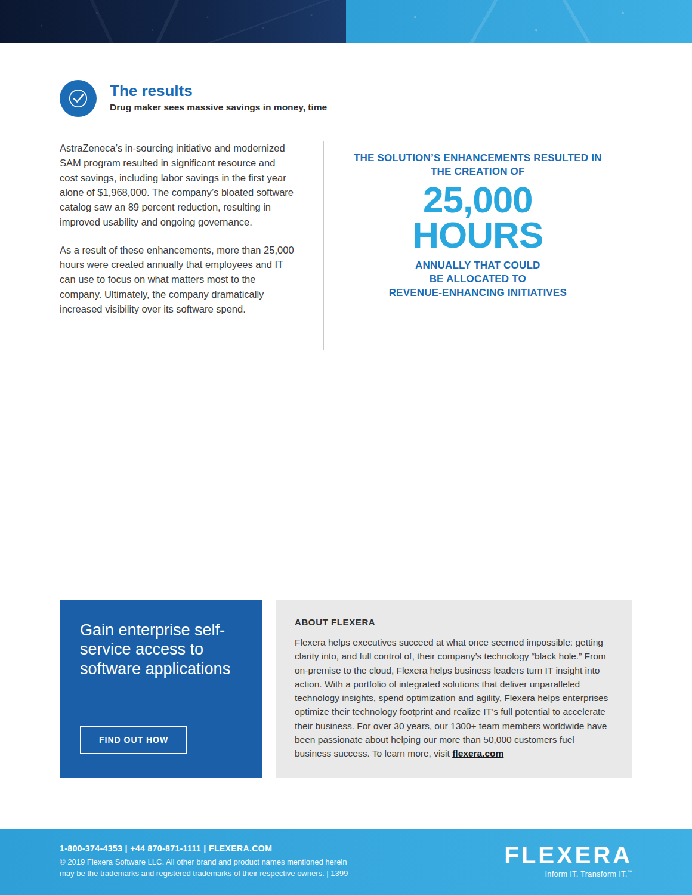The results
Drug maker sees massive savings in money, time
AstraZeneca’s in-sourcing initiative and modernized SAM program resulted in significant resource and cost savings, including labor savings in the first year alone of $1,968,000. The company’s bloated software catalog saw an 89 percent reduction, resulting in improved usability and ongoing governance.
As a result of these enhancements, more than 25,000 hours were created annually that employees and IT can use to focus on what matters most to the company. Ultimately, the company dramatically increased visibility over its software spend.
The solution’s enhancements resulted in the creation of
25,000
HOURS
annually that could
be allocated to
revenue-enhancing initiatives
Gain enterprise self-service access to software applications
FIND OUT HOW
ABOUT FLEXERA
Flexera helps executives succeed at what once seemed impossible: getting clarity into, and full control of, their company’s technology “black hole.” From on-premise to the cloud, Flexera helps business leaders turn IT insight into action. With a portfolio of integrated solutions that deliver unparalleled technology insights, spend optimization and agility, Flexera helps enterprises optimize their technology footprint and realize IT’s full potential to accelerate their business. For over 30 years, our 1300+ team members worldwide have been passionate about helping our more than 50,000 customers fuel business success. To learn more, visit flexera.com
1-800-374-4353 | +44 870-871-1111 | FLEXERA.COM
© 2019 Flexera Software LLC. All other brand and product names mentioned herein
may be the trademarks and registered trademarks of their respective owners. | 1399
FLEXERA Inform IT. Transform IT.™